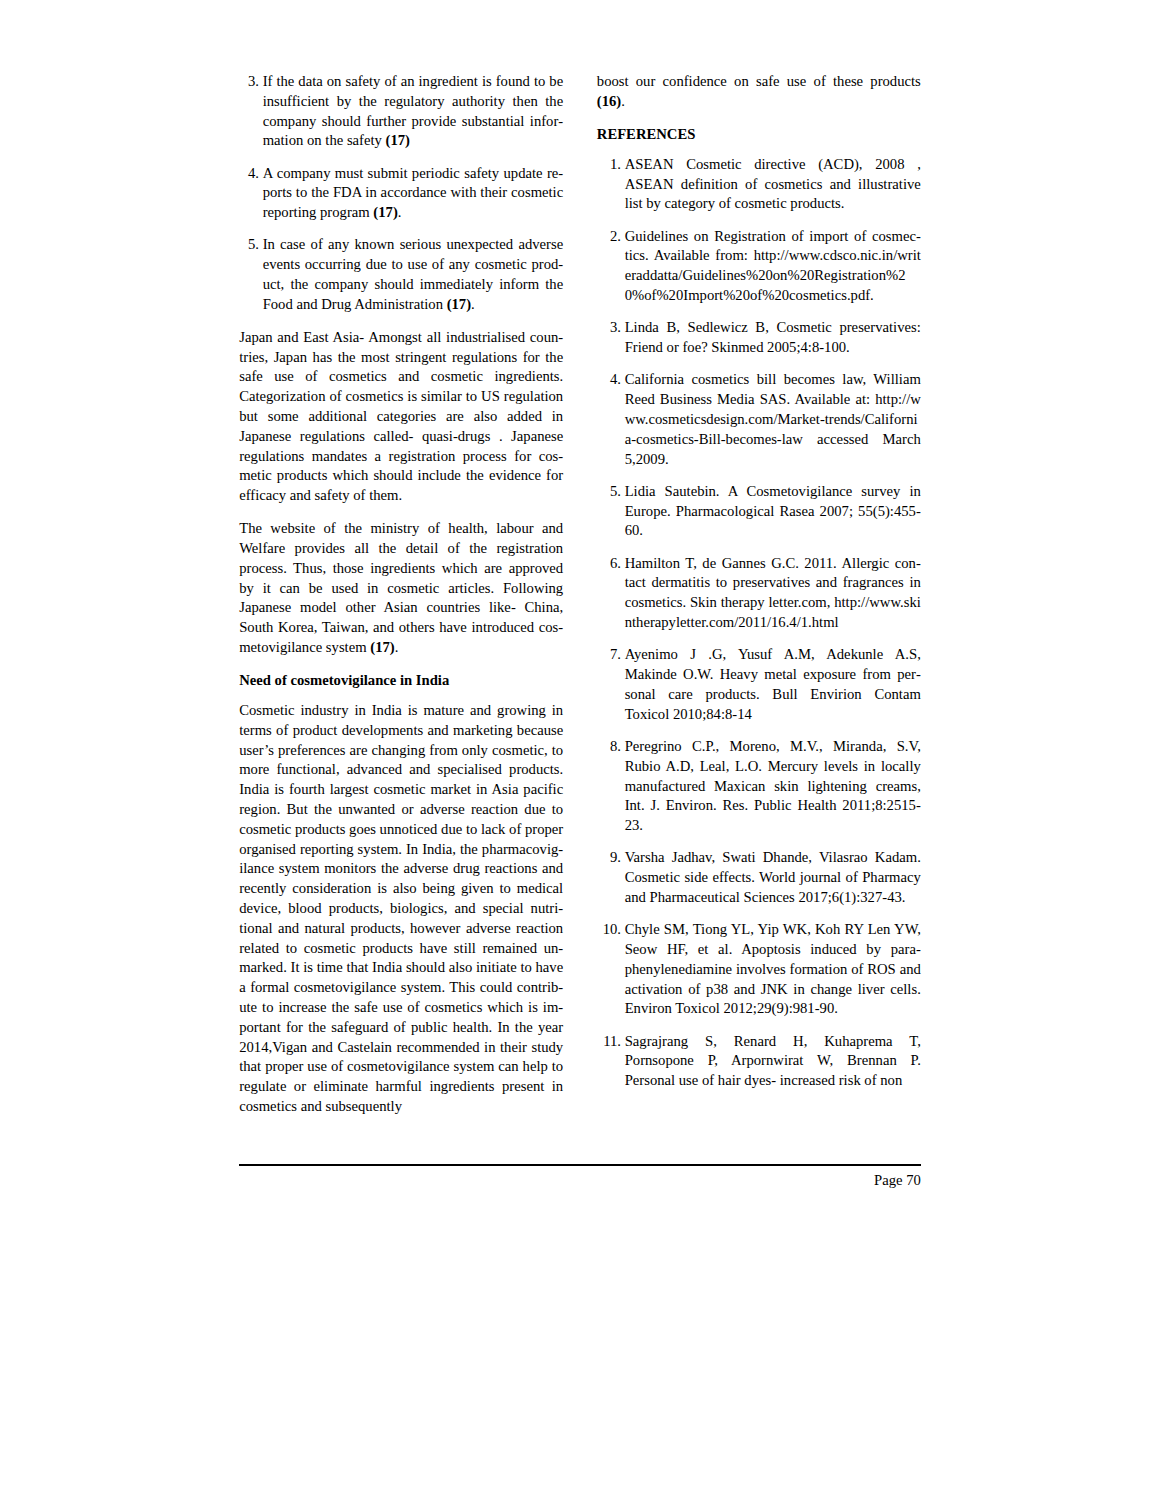If the data on safety of an ingredient is found to be insufficient by the regulatory authority then the company should further provide substantial information on the safety (17)
A company must submit periodic safety update reports to the FDA in accordance with their cosmetic reporting program (17).
In case of any known serious unexpected adverse events occurring due to use of any cosmetic product, the company should immediately inform the Food and Drug Administration (17).
Japan and East Asia- Amongst all industrialised countries, Japan has the most stringent regulations for the safe use of cosmetics and cosmetic ingredients. Categorization of cosmetics is similar to US regulation but some additional categories are also added in Japanese regulations called- quasi-drugs . Japanese regulations mandates a registration process for cosmetic products which should include the evidence for efficacy and safety of them.
The website of the ministry of health, labour and Welfare provides all the detail of the registration process. Thus, those ingredients which are approved by it can be used in cosmetic articles. Following Japanese model other Asian countries like- China, South Korea, Taiwan, and others have introduced cosmetovigilance system (17).
Need of cosmetovigilance in India
Cosmetic industry in India is mature and growing in terms of product developments and marketing because user’s preferences are changing from only cosmetic, to more functional, advanced and specialised products. India is fourth largest cosmetic market in Asia pacific region. But the unwanted or adverse reaction due to cosmetic products goes unnoticed due to lack of proper organised reporting system. In India, the pharmacovigilance system monitors the adverse drug reactions and recently consideration is also being given to medical device, blood products, biologics, and special nutritional and natural products, however adverse reaction related to cosmetic products have still remained unmarked. It is time that India should also initiate to have a formal cosmetovigilance system. This could contribute to increase the safe use of cosmetics which is important for the safeguard of public health. In the year 2014,Vigan and Castelain recommended in their study that proper use of cosmetovigilance system can help to regulate or eliminate harmful ingredients present in cosmetics and subsequently
boost our confidence on safe use of these products (16).
REFERENCES
ASEAN Cosmetic directive (ACD), 2008 , ASEAN definition of cosmetics and illustrative list by category of cosmetic products.
Guidelines on Registration of import of cosmectics. Available from: http://www.cdsco.nic.in/writeraddatta/Guidelines%20on%20Registration%20%of%20Import%20of%20cosmetics.pdf.
Linda B, Sedlewicz B, Cosmetic preservatives: Friend or foe? Skinmed 2005;4:8-100.
California cosmetics bill becomes law, William Reed Business Media SAS. Available at: http://www.cosmeticsdesign.com/Market-trends/California-cosmetics-Bill-becomes-law accessed March 5,2009.
Lidia Sautebin. A Cosmetovigilance survey in Europe. Pharmacological Rasea 2007; 55(5):455-60.
Hamilton T, de Gannes G.C. 2011. Allergic contact dermatitis to preservatives and fragrances in cosmetics. Skin therapy letter.com, http://www.skintherapyletter.com/2011/16.4/1.html
Ayenimo J .G, Yusuf A.M, Adekunle A.S, Makinde O.W. Heavy metal exposure from personal care products. Bull Envirion Contam Toxicol 2010;84:8-14
Peregrino C.P., Moreno, M.V., Miranda, S.V, Rubio A.D, Leal, L.O. Mercury levels in locally manufactured Maxican skin lightening creams, Int. J. Environ. Res. Public Health 2011;8:2515-23.
Varsha Jadhav, Swati Dhande, Vilasrao Kadam. Cosmetic side effects. World journal of Pharmacy and Pharmaceutical Sciences 2017;6(1):327-43.
Chyle SM, Tiong YL, Yip WK, Koh RY Len YW, Seow HF, et al. Apoptosis induced by para-phenylenediamine involves formation of ROS and activation of p38 and JNK in change liver cells. Environ Toxicol 2012;29(9):981-90.
Sagrajrang S, Renard H, Kuhaprema T, Pornsopone P, Arpornwirat W, Brennan P. Personal use of hair dyes- increased risk of non
Page 70